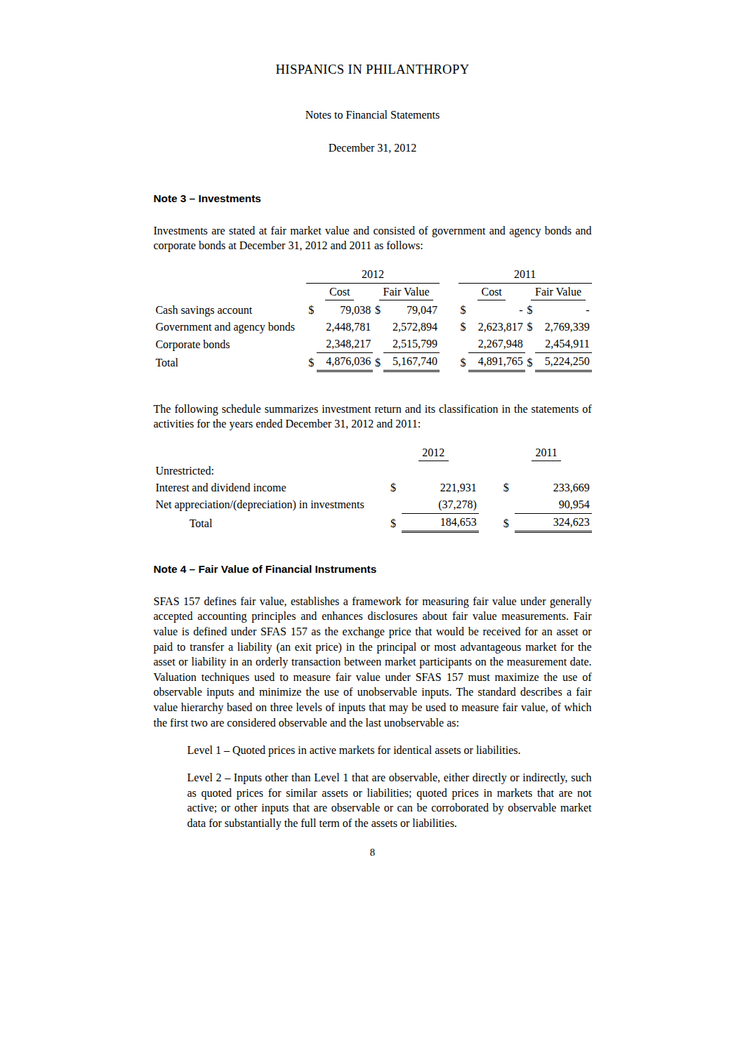HISPANICS IN PHILANTHROPY
Notes to Financial Statements
December 31, 2012
Note 3 – Investments
Investments are stated at fair market value and consisted of government and agency bonds and corporate bonds at December 31, 2012 and 2011 as follows:
| | 2012 | | 2011 |
| | Cost | Fair Value | | Cost | Fair Value |
| Cash savings account | $ | 79,038 | $ | 79,047 | | $ | - | $ | - |
| Government and agency bonds | | 2,448,781 | | 2,572,894 | | $ | 2,623,817 | $ | 2,769,339 |
| Corporate bonds | | 2,348,217 | | 2,515,799 | | | 2,267,948 | | 2,454,911 |
| Total | $ | 4,876,036 | $ | 5,167,740 | | $ | 4,891,765 | $ | 5,224,250 |
The following schedule summarizes investment return and its classification in the statements of activities for the years ended December 31, 2012 and 2011:
| | 2012 | | 2011 |
| Unrestricted: | | | | | |
| Interest and dividend income | $ | 221,931 | | $ | 233,669 |
| Net appreciation/(depreciation) in investments | | (37,278) | | | 90,954 |
| Total | $ | 184,653 | | $ | 324,623 |
Note 4 – Fair Value of Financial Instruments
SFAS 157 defines fair value, establishes a framework for measuring fair value under generally accepted accounting principles and enhances disclosures about fair value measurements. Fair value is defined under SFAS 157 as the exchange price that would be received for an asset or paid to transfer a liability (an exit price) in the principal or most advantageous market for the asset or liability in an orderly transaction between market participants on the measurement date. Valuation techniques used to measure fair value under SFAS 157 must maximize the use of observable inputs and minimize the use of unobservable inputs. The standard describes a fair value hierarchy based on three levels of inputs that may be used to measure fair value, of which the first two are considered observable and the last unobservable as:
Level 1 – Quoted prices in active markets for identical assets or liabilities.
Level 2 – Inputs other than Level 1 that are observable, either directly or indirectly, such as quoted prices for similar assets or liabilities; quoted prices in markets that are not active; or other inputs that are observable or can be corroborated by observable market data for substantially the full term of the assets or liabilities.
8